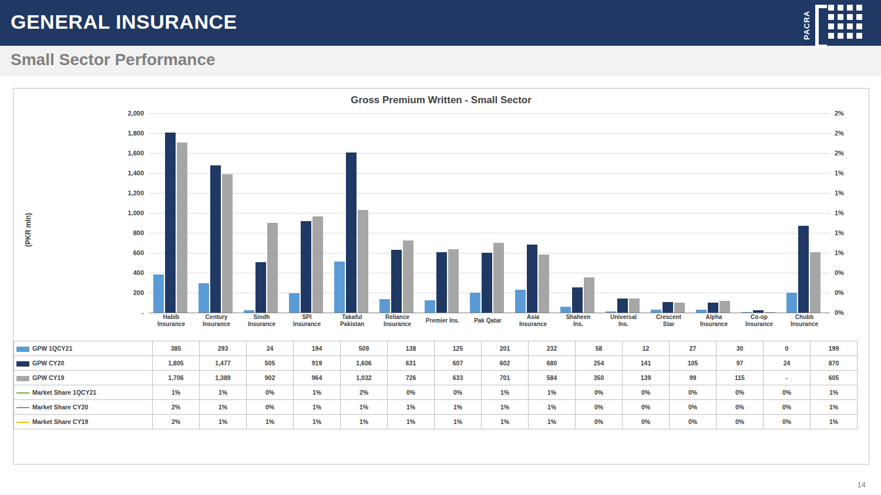GENERAL INSURANCE
Small Sector Performance
PACRA
Gross Premium Written - Small Sector
(PKR mln)
2,000
1,800
1,600
1,400
1,200
1,000
800
600
400
200
-
2%
2%
2%
1%
1%
1%
1%
1%
0%
0%
0%
Habib
Insurance
Century
Insurance
Sindh
Insurance
SPI
Insurance
Takaful
Pakistan
Reliance
Insurance
Premier Ins.
Pak Qatar
Asia
Insurance
Shaheen
Ins.
Universal
Ins.
Crescent
Star
Alpha
Insurance
Co-op
Insurance
Chubb
Insurance
| GPW 1QCY21 | 385 | 293 | 24 | 194 | 509 | 138 | 125 | 201 | 232 | 58 | 12 | 27 | 30 | 0 | 199 |
| GPW CY20 | 1,805 | 1,477 | 505 | 919 | 1,606 | 631 | 607 | 602 | 680 | 254 | 141 | 105 | 97 | 24 | 870 |
| GPW CY19 | 1,706 | 1,389 | 902 | 964 | 1,032 | 726 | 633 | 701 | 584 | 350 | 139 | 99 | 115 | - | 605 |
| Market Share 1QCY21 | 1% | 1% | 0% | 1% | 2% | 0% | 0% | 1% | 1% | 0% | 0% | 0% | 0% | 0% | 1% |
| Market Share CY20 | 2% | 1% | 0% | 1% | 1% | 1% | 1% | 1% | 1% | 0% | 0% | 0% | 0% | 0% | 1% |
| Market Share CY19 | 2% | 1% | 1% | 1% | 1% | 1% | 1% | 1% | 1% | 0% | 0% | 0% | 0% | 0% | 1% |
14